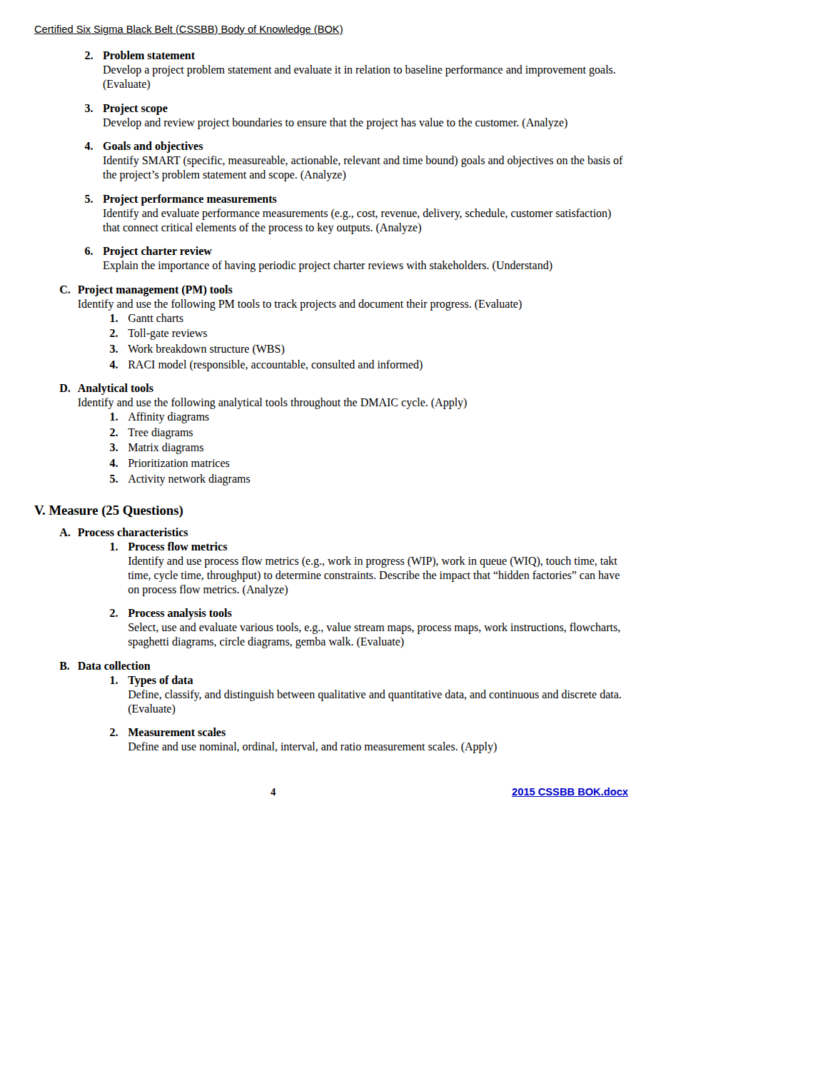Certified Six Sigma Black Belt (CSSBB) Body of Knowledge (BOK)
2. Problem statement Develop a project problem statement and evaluate it in relation to baseline performance and improvement goals. (Evaluate)
3. Project scope Develop and review project boundaries to ensure that the project has value to the customer. (Analyze)
4. Goals and objectives Identify SMART (specific, measureable, actionable, relevant and time bound) goals and objectives on the basis of the project’s problem statement and scope. (Analyze)
5. Project performance measurements Identify and evaluate performance measurements (e.g., cost, revenue, delivery, schedule, customer satisfaction) that connect critical elements of the process to key outputs. (Analyze)
6. Project charter review Explain the importance of having periodic project charter reviews with stakeholders. (Understand)
C. Project management (PM) tools Identify and use the following PM tools to track projects and document their progress. (Evaluate)
1. Gantt charts
2. Toll-gate reviews
3. Work breakdown structure (WBS)
4. RACI model (responsible, accountable, consulted and informed)
D. Analytical tools Identify and use the following analytical tools throughout the DMAIC cycle. (Apply)
1. Affinity diagrams
2. Tree diagrams
3. Matrix diagrams
4. Prioritization matrices
5. Activity network diagrams
V. Measure (25 Questions)
A. Process characteristics
1. Process flow metrics Identify and use process flow metrics (e.g., work in progress (WIP), work in queue (WIQ), touch time, takt time, cycle time, throughput) to determine constraints. Describe the impact that “hidden factories” can have on process flow metrics. (Analyze)
2. Process analysis tools Select, use and evaluate various tools, e.g., value stream maps, process maps, work instructions, flowcharts, spaghetti diagrams, circle diagrams, gemba walk. (Evaluate)
B. Data collection
1. Types of data Define, classify, and distinguish between qualitative and quantitative data, and continuous and discrete data. (Evaluate)
2. Measurement scales Define and use nominal, ordinal, interval, and ratio measurement scales. (Apply)
4 2015 CSSBB BOK.docx